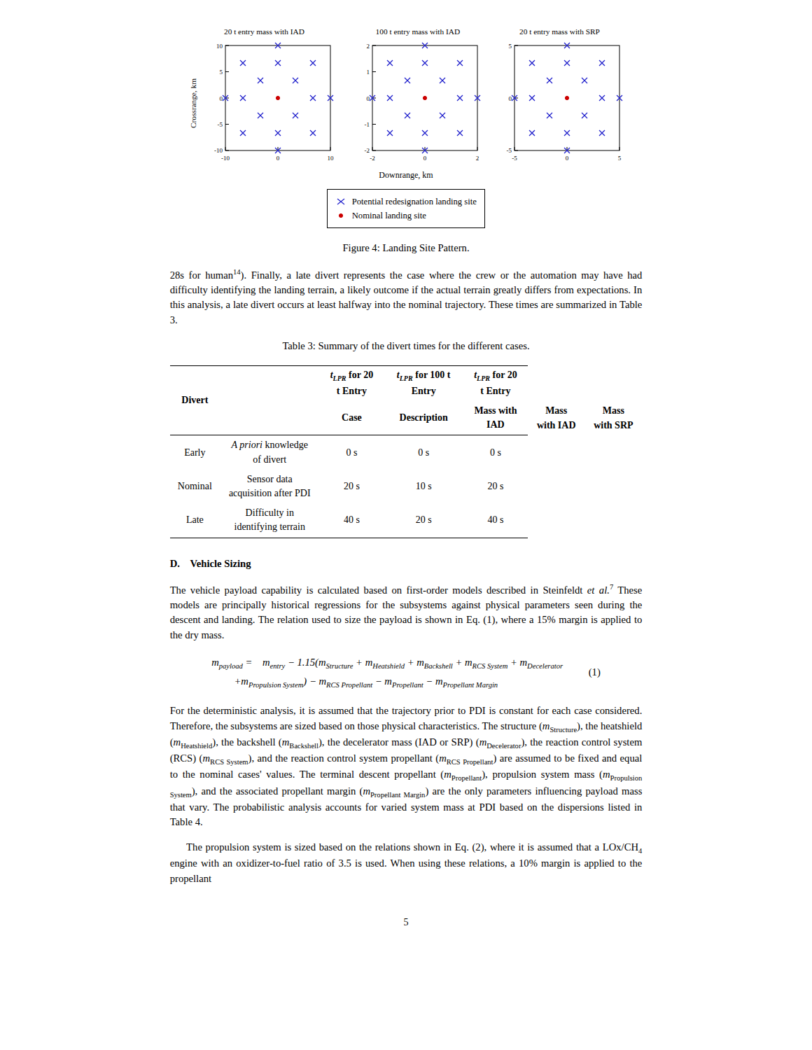20 t entry mass with IAD
Crossrange, km
10 5 0 -5 -10 -10 0 10
100 t entry mass with IAD
2 1 0 -1 -2 -2 0 2
20 t entry mass with SRP
5 0 -5 -5 0 5
Downrange, km
Potential redesignation landing site
Nominal landing site
Figure 4: Landing Site Pattern.
28s for human14). Finally, a late divert represents the case where the crew or the automation may have had difficulty identifying the landing terrain, a likely outcome if the actual terrain greatly differs from expectations. In this analysis, a late divert occurs at least halfway into the nominal trajectory. These times are summarized in Table 3.
Table 3: Summary of the divert times for the different cases.
| Divert | | t LPR for 20 t Entry | t LPR for 100 t Entry | t LPR for 20 t Entry |
| --- | --- | --- | --- | --- |
| Case | Description | Mass with IAD | Mass with IAD | Mass with SRP |
| Early | A priori knowledge of divert | 0 s | 0 s | 0 s |
| Nominal | Sensor data acquisition after PDI | 20 s | 10 s | 20 s |
| Late | Difficulty in identifying terrain | 40 s | 20 s | 40 s |
D. Vehicle Sizing
The vehicle payload capability is calculated based on first-order models described in Steinfeldt et al.7 These models are principally historical regressions for the subsystems against physical parameters seen during the descent and landing. The relation used to size the payload is shown in Eq. (1), where a 15% margin is applied to the dry mass.
mpayload = mentry − 1.15(mStructure + mHeatshield + mBackshell + mRCS System + mDecelerator
+mPropulsion System) − mRCS Propellant − mPropellant − mPropellant Margin
(1)
For the deterministic analysis, it is assumed that the trajectory prior to PDI is constant for each case considered. Therefore, the subsystems are sized based on those physical characteristics. The structure (mStructure), the heatshield (mHeatshield), the backshell (mBackshell), the decelerator mass (IAD or SRP) (mDecelerator), the reaction control system (RCS) (mRCS System), and the reaction control system propellant (mRCS Propellant) are assumed to be fixed and equal to the nominal cases' values. The terminal descent propellant (mPropellant), propulsion system mass (mPropulsion System), and the associated propellant margin (mPropellant Margin) are the only parameters influencing payload mass that vary. The probabilistic analysis accounts for varied system mass at PDI based on the dispersions listed in Table 4.
The propulsion system is sized based on the relations shown in Eq. (2), where it is assumed that a LOx/CH4 engine with an oxidizer-to-fuel ratio of 3.5 is used. When using these relations, a 10% margin is applied to the propellant
5